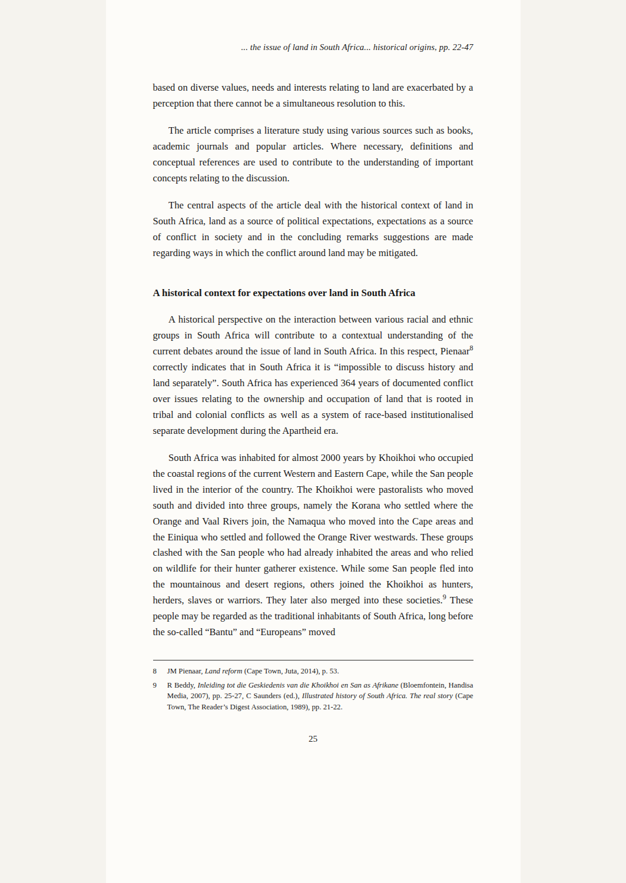... the issue of land in South Africa... historical origins, pp. 22-47
based on diverse values, needs and interests relating to land are exacerbated by a perception that there cannot be a simultaneous resolution to this.
The article comprises a literature study using various sources such as books, academic journals and popular articles. Where necessary, definitions and conceptual references are used to contribute to the understanding of important concepts relating to the discussion.
The central aspects of the article deal with the historical context of land in South Africa, land as a source of political expectations, expectations as a source of conflict in society and in the concluding remarks suggestions are made regarding ways in which the conflict around land may be mitigated.
A historical context for expectations over land in South Africa
A historical perspective on the interaction between various racial and ethnic groups in South Africa will contribute to a contextual understanding of the current debates around the issue of land in South Africa. In this respect, Pienaar8 correctly indicates that in South Africa it is “impossible to discuss history and land separately”. South Africa has experienced 364 years of documented conflict over issues relating to the ownership and occupation of land that is rooted in tribal and colonial conflicts as well as a system of race-based institutionalised separate development during the Apartheid era.
South Africa was inhabited for almost 2000 years by Khoikhoi who occupied the coastal regions of the current Western and Eastern Cape, while the San people lived in the interior of the country. The Khoikhoi were pastoralists who moved south and divided into three groups, namely the Korana who settled where the Orange and Vaal Rivers join, the Namaqua who moved into the Cape areas and the Einiqua who settled and followed the Orange River westwards. These groups clashed with the San people who had already inhabited the areas and who relied on wildlife for their hunter gatherer existence. While some San people fled into the mountainous and desert regions, others joined the Khoikhoi as hunters, herders, slaves or warriors. They later also merged into these societies.9 These people may be regarded as the traditional inhabitants of South Africa, long before the so-called “Bantu” and “Europeans” moved
8 JM Pienaar, Land reform (Cape Town, Juta, 2014), p. 53.
9 R Beddy, Inleiding tot die Geskiedenis van die Khoikhoi en San as Afrikane (Bloemfontein, Handisa Media, 2007), pp. 25-27, C Saunders (ed.), Illustrated history of South Africa. The real story (Cape Town, The Reader’s Digest Association, 1989), pp. 21-22.
25